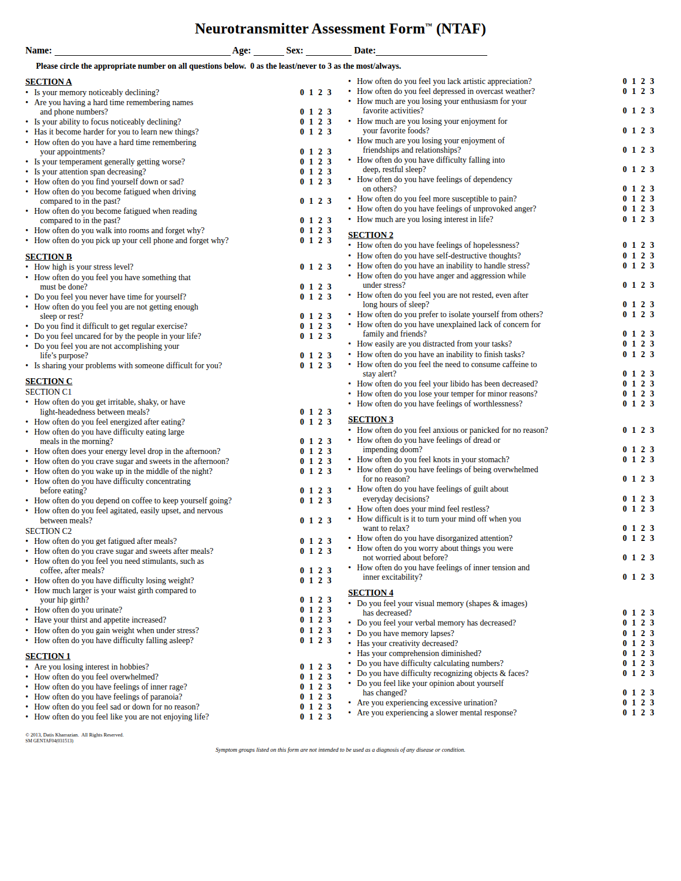Neurotransmitter Assessment Form™ (NTAF)
Name: Age: Sex: Date:
Please circle the appropriate number on all questions below. 0 as the least/never to 3 as the most/always.
SECTION A
•Is your memory noticeably declining?0 1 2 3
•Are you having a hard time remembering namesand phone numbers?0 1 2 3
•Is your ability to focus noticeably declining?0 1 2 3
•Has it become harder for you to learn new things?0 1 2 3
•How often do you have a hard time rememberingyour appointments?0 1 2 3
•Is your temperament generally getting worse?0 1 2 3
•Is your attention span decreasing?0 1 2 3
•How often do you find yourself down or sad?0 1 2 3
•How often do you become fatigued when drivingcompared to in the past?0 1 2 3
•How often do you become fatigued when readingcompared to in the past?0 1 2 3
•How often do you walk into rooms and forget why?0 1 2 3
•How often do you pick up your cell phone and forget why?0 1 2 3
SECTION B
•How high is your stress level?0 1 2 3
•How often do you feel you have something thatmust be done?0 1 2 3
•Do you feel you never have time for yourself?0 1 2 3
•How often do you feel you are not getting enoughsleep or rest?0 1 2 3
•Do you find it difficult to get regular exercise?0 1 2 3
•Do you feel uncared for by the people in your life?0 1 2 3
•Do you feel you are not accomplishing yourlife’s purpose?0 1 2 3
•Is sharing your problems with someone difficult for you?0 1 2 3
SECTION C
SECTION C1
•How often do you get irritable, shaky, or havelight-headedness between meals?0 1 2 3
•How often do you feel energized after eating?0 1 2 3
•How often do you have difficulty eating largemeals in the morning?0 1 2 3
•How often does your energy level drop in the afternoon?0 1 2 3
•How often do you crave sugar and sweets in the afternoon?0 1 2 3
•How often do you wake up in the middle of the night?0 1 2 3
•How often do you have difficulty concentratingbefore eating?0 1 2 3
•How often do you depend on coffee to keep yourself going?0 1 2 3
•How often do you feel agitated, easily upset, and nervousbetween meals?0 1 2 3
SECTION C2
•How often do you get fatigued after meals?0 1 2 3
•How often do you crave sugar and sweets after meals?0 1 2 3
•How often do you feel you need stimulants, such ascoffee, after meals?0 1 2 3
•How often do you have difficulty losing weight?0 1 2 3
•How much larger is your waist girth compared toyour hip girth?0 1 2 3
•How often do you urinate?0 1 2 3
•Have your thirst and appetite increased?0 1 2 3
•How often do you gain weight when under stress?0 1 2 3
•How often do you have difficulty falling asleep?0 1 2 3
SECTION 1
•Are you losing interest in hobbies?0 1 2 3
•How often do you feel overwhelmed?0 1 2 3
•How often do you have feelings of inner rage?0 1 2 3
•How often do you have feelings of paranoia?0 1 2 3
•How often do you feel sad or down for no reason?0 1 2 3
•How often do you feel like you are not enjoying life?0 1 2 3
•How often do you feel you lack artistic appreciation?0 1 2 3
•How often do you feel depressed in overcast weather?0 1 2 3
•How much are you losing your enthusiasm for yourfavorite activities?0 1 2 3
•How much are you losing your enjoyment foryour favorite foods?0 1 2 3
•How much are you losing your enjoyment offriendships and relationships?0 1 2 3
•How often do you have difficulty falling intodeep, restful sleep?0 1 2 3
•How often do you have feelings of dependencyon others?0 1 2 3
•How often do you feel more susceptible to pain?0 1 2 3
•How often do you have feelings of unprovoked anger?0 1 2 3
•How much are you losing interest in life?0 1 2 3
SECTION 2
•How often do you have feelings of hopelessness?0 1 2 3
•How often do you have self-destructive thoughts?0 1 2 3
•How often do you have an inability to handle stress?0 1 2 3
•How often do you have anger and aggression whileunder stress?0 1 2 3
•How often do you feel you are not rested, even afterlong hours of sleep?0 1 2 3
•How often do you prefer to isolate yourself from others?0 1 2 3
•How often do you have unexplained lack of concern forfamily and friends?0 1 2 3
•How easily are you distracted from your tasks?0 1 2 3
•How often do you have an inability to finish tasks?0 1 2 3
•How often do you feel the need to consume caffeine tostay alert?0 1 2 3
•How often do you feel your libido has been decreased?0 1 2 3
•How often do you lose your temper for minor reasons?0 1 2 3
•How often do you have feelings of worthlessness?0 1 2 3
SECTION 3
•How often do you feel anxious or panicked for no reason?0 1 2 3
•How often do you have feelings of dread orimpending doom?0 1 2 3
•How often do you feel knots in your stomach?0 1 2 3
•How often do you have feelings of being overwhelmedfor no reason?0 1 2 3
•How often do you have feelings of guilt abouteveryday decisions?0 1 2 3
•How often does your mind feel restless?0 1 2 3
•How difficult is it to turn your mind off when youwant to relax?0 1 2 3
•How often do you have disorganized attention?0 1 2 3
•How often do you worry about things you werenot worried about before?0 1 2 3
•How often do you have feelings of inner tension andinner excitability?0 1 2 3
SECTION 4
•Do you feel your visual memory (shapes & images)has decreased?0 1 2 3
•Do you feel your verbal memory has decreased?0 1 2 3
•Do you have memory lapses?0 1 2 3
•Has your creativity decreased?0 1 2 3
•Has your comprehension diminished?0 1 2 3
•Do you have difficulty calculating numbers?0 1 2 3
•Do you have difficulty recognizing objects & faces?0 1 2 3
•Do you feel like your opinion about yourselfhas changed?0 1 2 3
•Are you experiencing excessive urination?0 1 2 3
•Are you experiencing a slower mental response?0 1 2 3
© 2013, Datis Kharrazian. All Rights Reserved.
SM GENTAF04(031513)
Symptom groups listed on this form are not intended to be used as a diagnosis of any disease or condition.